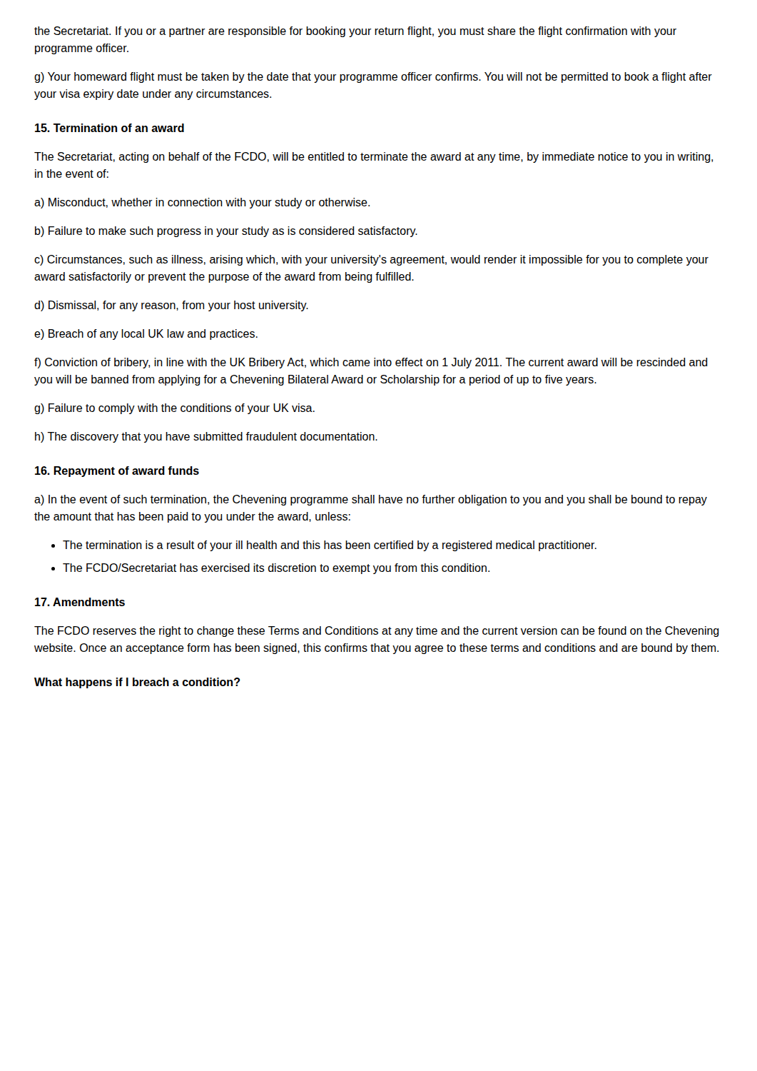the Secretariat. If you or a partner are responsible for booking your return flight, you must share the flight confirmation with your programme officer.
g) Your homeward flight must be taken by the date that your programme officer confirms. You will not be permitted to book a flight after your visa expiry date under any circumstances.
15. Termination of an award
The Secretariat, acting on behalf of the FCDO, will be entitled to terminate the award at any time, by immediate notice to you in writing, in the event of:
a) Misconduct, whether in connection with your study or otherwise.
b) Failure to make such progress in your study as is considered satisfactory.
c) Circumstances, such as illness, arising which, with your university's agreement, would render it impossible for you to complete your award satisfactorily or prevent the purpose of the award from being fulfilled.
d) Dismissal, for any reason, from your host university.
e) Breach of any local UK law and practices.
f) Conviction of bribery, in line with the UK Bribery Act, which came into effect on 1 July 2011. The current award will be rescinded and you will be banned from applying for a Chevening Bilateral Award or Scholarship for a period of up to five years.
g) Failure to comply with the conditions of your UK visa.
h) The discovery that you have submitted fraudulent documentation.
16. Repayment of award funds
a) In the event of such termination, the Chevening programme shall have no further obligation to you and you shall be bound to repay the amount that has been paid to you under the award, unless:
The termination is a result of your ill health and this has been certified by a registered medical practitioner.
The FCDO/Secretariat has exercised its discretion to exempt you from this condition.
17. Amendments
The FCDO reserves the right to change these Terms and Conditions at any time and the current version can be found on the Chevening website. Once an acceptance form has been signed, this confirms that you agree to these terms and conditions and are bound by them.
What happens if I breach a condition?